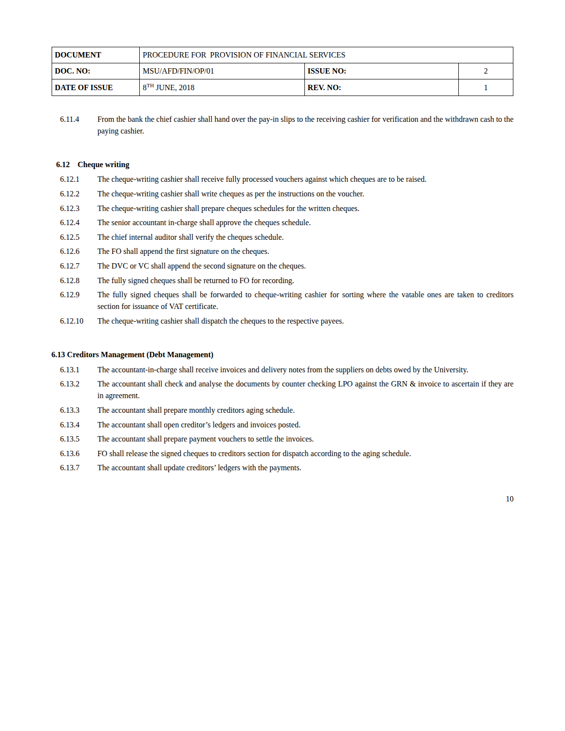| DOCUMENT | PROCEDURE FOR PROVISION OF FINANCIAL SERVICES |
| DOC. NO: | MSU/AFD/FIN/OP/01 | ISSUE NO: | 2 |
| DATE OF ISSUE | 8 TH JUNE, 2018 | REV. NO: | 1 |
6.11.4
From the bank the chief cashier shall hand over the pay-in slips to the receiving cashier for verification and the withdrawn cash to the paying cashier.
6.12 Cheque writing
6.12.1
The cheque-writing cashier shall receive fully processed vouchers against which cheques are to be raised.
6.12.2
The cheque-writing cashier shall write cheques as per the instructions on the voucher.
6.12.3
The cheque-writing cashier shall prepare cheques schedules for the written cheques.
6.12.4
The senior accountant in-charge shall approve the cheques schedule.
6.12.5
The chief internal auditor shall verify the cheques schedule.
6.12.6
The FO shall append the first signature on the cheques.
6.12.7
The DVC or VC shall append the second signature on the cheques.
6.12.8
The fully signed cheques shall be returned to FO for recording.
6.12.9
The fully signed cheques shall be forwarded to cheque-writing cashier for sorting where the vatable ones are taken to creditors section for issuance of VAT certificate.
6.12.10
The cheque-writing cashier shall dispatch the cheques to the respective payees.
6.13 Creditors Management (Debt Management)
6.13.1
The accountant-in-charge shall receive invoices and delivery notes from the suppliers on debts owed by the University.
6.13.2
The accountant shall check and analyse the documents by counter checking LPO against the GRN & invoice to ascertain if they are in agreement.
6.13.3
The accountant shall prepare monthly creditors aging schedule.
6.13.4
The accountant shall open creditor’s ledgers and invoices posted.
6.13.5
The accountant shall prepare payment vouchers to settle the invoices.
6.13.6
FO shall release the signed cheques to creditors section for dispatch according to the aging schedule.
6.13.7
The accountant shall update creditors’ ledgers with the payments.
10